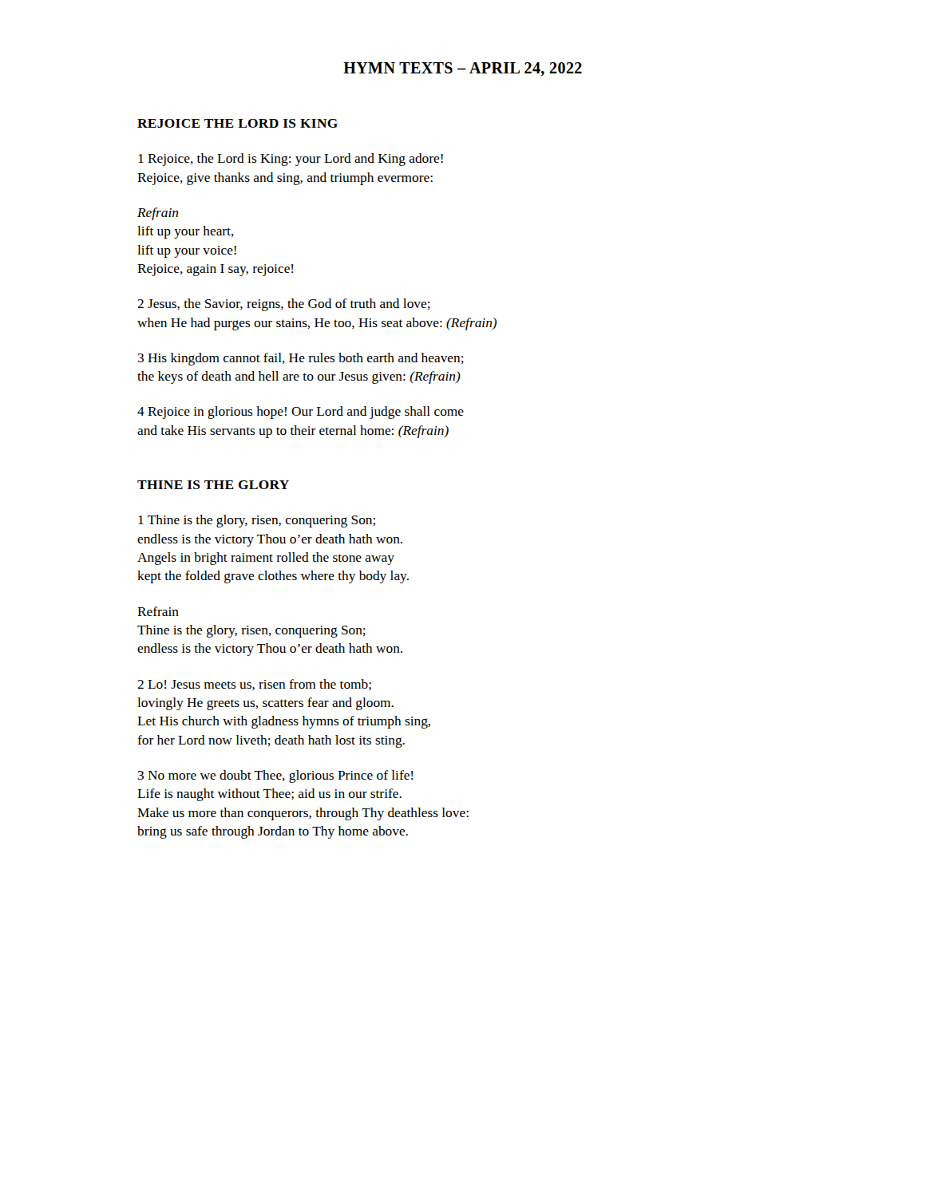HYMN TEXTS – APRIL 24, 2022
REJOICE THE LORD IS KING
1 Rejoice, the Lord is King: your Lord and King adore!
Rejoice, give thanks and sing, and triumph evermore:
Refrain
lift up your heart,
lift up your voice!
Rejoice, again I say, rejoice!
2 Jesus, the Savior, reigns, the God of truth and love;
when He had purges our stains, He too, His seat above: (Refrain)
3 His kingdom cannot fail, He rules both earth and heaven;
the keys of death and hell are to our Jesus given: (Refrain)
4 Rejoice in glorious hope! Our Lord and judge shall come
and take His servants up to their eternal home: (Refrain)
THINE IS THE GLORY
1 Thine is the glory, risen, conquering Son;
endless is the victory Thou o’er death hath won.
Angels in bright raiment rolled the stone away
kept the folded grave clothes where thy body lay.
Refrain
Thine is the glory, risen, conquering Son;
endless is the victory Thou o’er death hath won.
2 Lo! Jesus meets us, risen from the tomb;
lovingly He greets us, scatters fear and gloom.
Let His church with gladness hymns of triumph sing,
for her Lord now liveth; death hath lost its sting.
3 No more we doubt Thee, glorious Prince of life!
Life is naught without Thee; aid us in our strife.
Make us more than conquerors, through Thy deathless love:
bring us safe through Jordan to Thy home above.